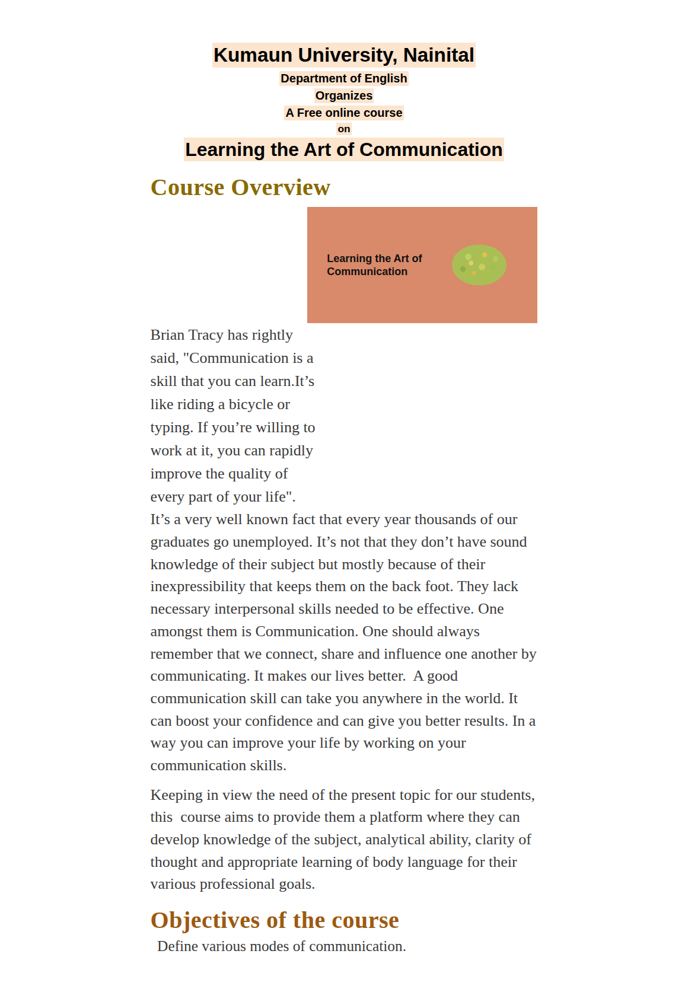Kumaun University, Nainital
Department of English
Organizes
A Free online course
on
Learning the Art of Communication
Course Overview
Learning the Art of
Communication
Brian Tracy has rightly said, "Communication is a skill that you can learn.It’s like riding a bicycle or typing. If you’re willing to work at it, you can rapidly improve the quality of every part of your life".
It’s a very well known fact that every year thousands of our graduates go unemployed. It’s not that they don’t have sound knowledge of their subject but mostly because of their inexpressibility that keeps them on the back foot. They lack necessary interpersonal skills needed to be effective. One amongst them is Communication. One should always remember that we connect, share and influence one another by communicating. It makes our lives better. A good communication skill can take you anywhere in the world. It can boost your confidence and can give you better results. In a way you can improve your life by working on your communication skills.
Keeping in view the need of the present topic for our students, this course aims to provide them a platform where they can develop knowledge of the subject, analytical ability, clarity of thought and appropriate learning of body language for their various professional goals.
Objectives of the course
Define various modes of communication.